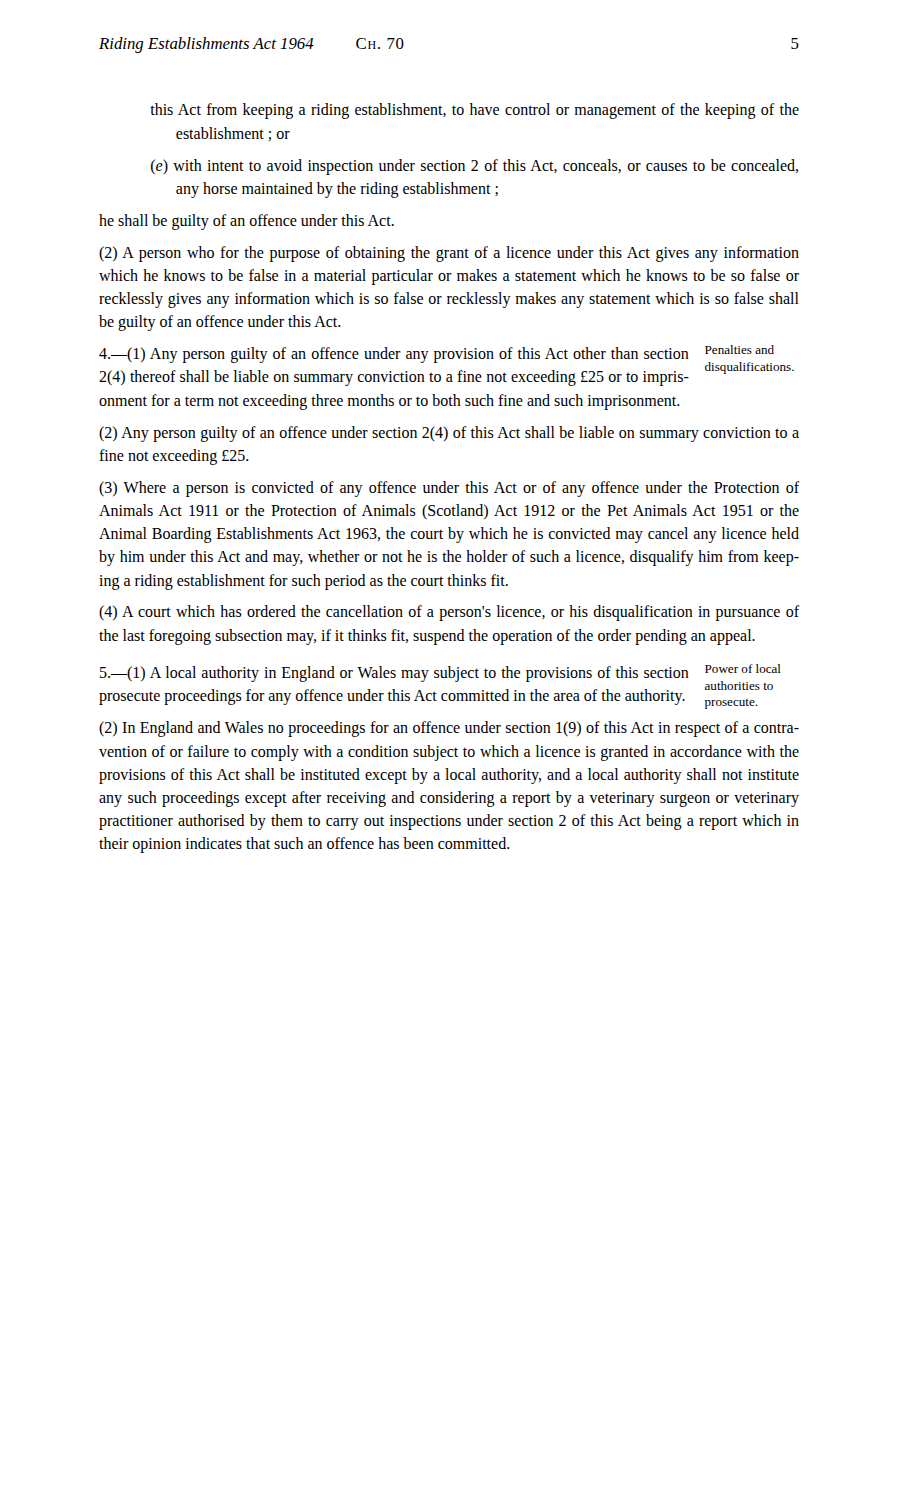Riding Establishments Act 1964 Ch. 70 5
this Act from keeping a riding establishment, to have control or management of the keeping of the establishment ; or
(e) with intent to avoid inspection under section 2 of this Act, conceals, or causes to be concealed, any horse maintained by the riding establishment ;
he shall be guilty of an offence under this Act.
(2) A person who for the purpose of obtaining the grant of a licence under this Act gives any information which he knows to be false in a material particular or makes a statement which he knows to be so false or recklessly gives any information which is so false or recklessly makes any statement which is so false shall be guilty of an offence under this Act.
Penalties and disqualifications.
4.—(1) Any person guilty of an offence under any provision of this Act other than section 2(4) thereof shall be liable on summary conviction to a fine not exceeding £25 or to imprisonment for a term not exceeding three months or to both such fine and such imprisonment.
(2) Any person guilty of an offence under section 2(4) of this Act shall be liable on summary conviction to a fine not exceeding £25.
(3) Where a person is convicted of any offence under this Act or of any offence under the Protection of Animals Act 1911 or the Protection of Animals (Scotland) Act 1912 or the Pet Animals Act 1951 or the Animal Boarding Establishments Act 1963, the court by which he is convicted may cancel any licence held by him under this Act and may, whether or not he is the holder of such a licence, disqualify him from keeping a riding establishment for such period as the court thinks fit.
(4) A court which has ordered the cancellation of a person's licence, or his disqualification in pursuance of the last foregoing subsection may, if it thinks fit, suspend the operation of the order pending an appeal.
Power of local authorities to prosecute.
5.—(1) A local authority in England or Wales may subject to the provisions of this section prosecute proceedings for any offence under this Act committed in the area of the authority.
(2) In England and Wales no proceedings for an offence under section 1(9) of this Act in respect of a contravention of or failure to comply with a condition subject to which a licence is granted in accordance with the provisions of this Act shall be instituted except by a local authority, and a local authority shall not institute any such proceedings except after receiving and considering a report by a veterinary surgeon or veterinary practitioner authorised by them to carry out inspections under section 2 of this Act being a report which in their opinion indicates that such an offence has been committed.